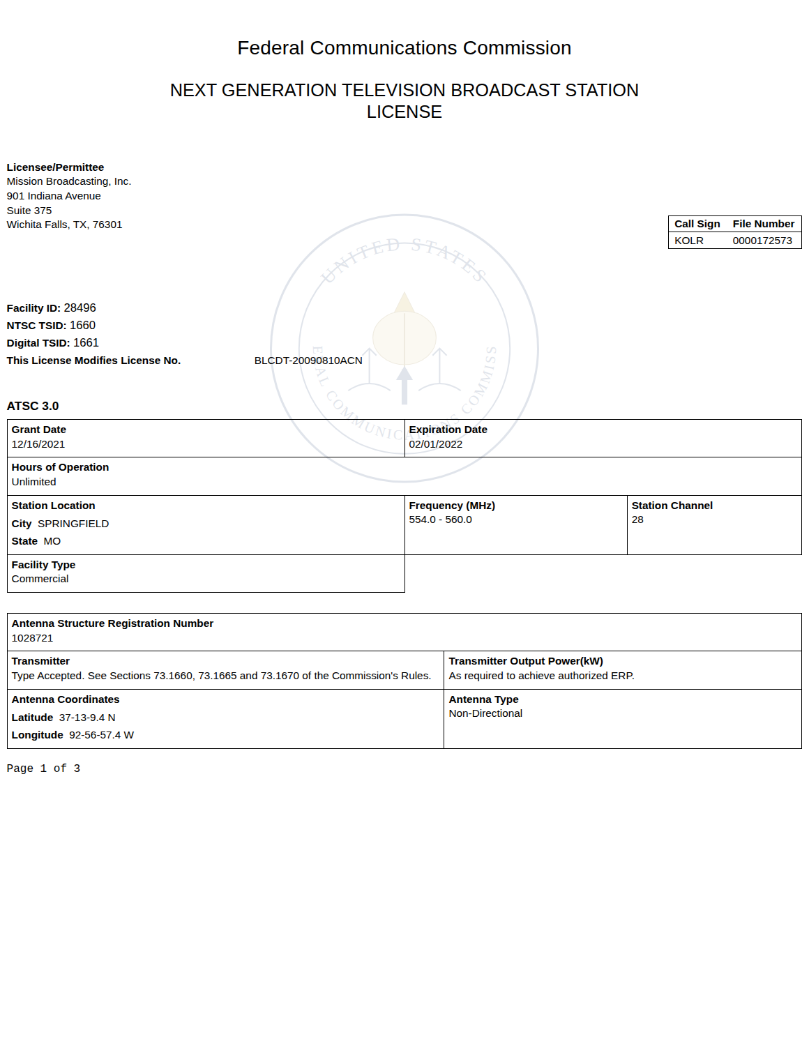UNITED STATES FEDERAL COMMUNICATIONS COMMISSION
Federal Communications Commission
NEXT GENERATION TELEVISION BROADCAST STATION
LICENSE
Licensee/Permittee
Mission Broadcasting, Inc.
901 Indiana Avenue
Suite 375
Wichita Falls, TX, 76301
| Call Sign | File Number |
| --- | --- |
| KOLR | 0000172573 |
Facility ID: 28496
NTSC TSID: 1660
Digital TSID: 1661
This License Modifies License No. BLCDT-20090810ACN
ATSC 3.0
| Grant Date 12/16/2021 | Expiration Date 02/01/2022 |
| Hours of Operation Unlimited |
| Station Location City SPRINGFIELD State MO | Frequency (MHz) 554.0 - 560.0 | Station Channel 28 |
| Facility Type Commercial | | |
| Antenna Structure Registration Number 1028721 |
| Transmitter Type Accepted. See Sections 73.1660, 73.1665 and 73.1670 of the Commission's Rules. | Transmitter Output Power(kW) As required to achieve authorized ERP. |
| Antenna Coordinates Latitude 37-13-9.4 N Longitude 92-56-57.4 W | Antenna Type Non-Directional |
Page 1 of 3